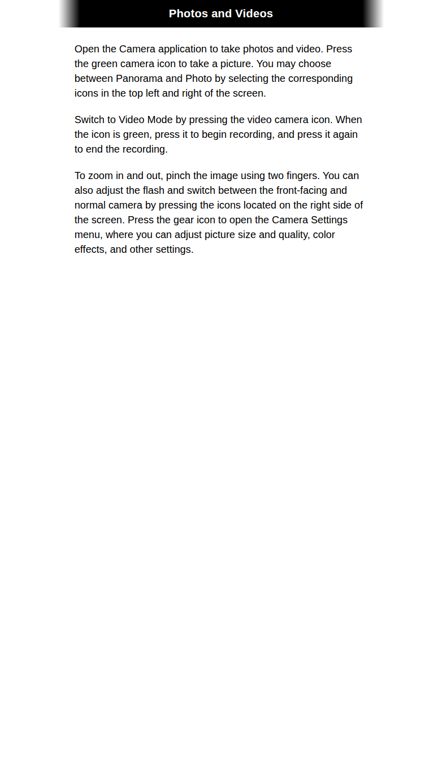Photos and Videos
Open the Camera application to take photos and video. Press the green camera icon to take a picture. You may choose between Panorama and Photo by selecting the corresponding icons in the top left and right of the screen.
Switch to Video Mode by pressing the video camera icon. When the icon is green, press it to begin recording, and press it again to end the recording.
To zoom in and out, pinch the image using two fingers. You can also adjust the flash and switch between the front-facing and normal camera by pressing the icons located on the right side of the screen. Press the gear icon to open the Camera Settings menu, where you can adjust picture size and quality, color effects, and other settings.